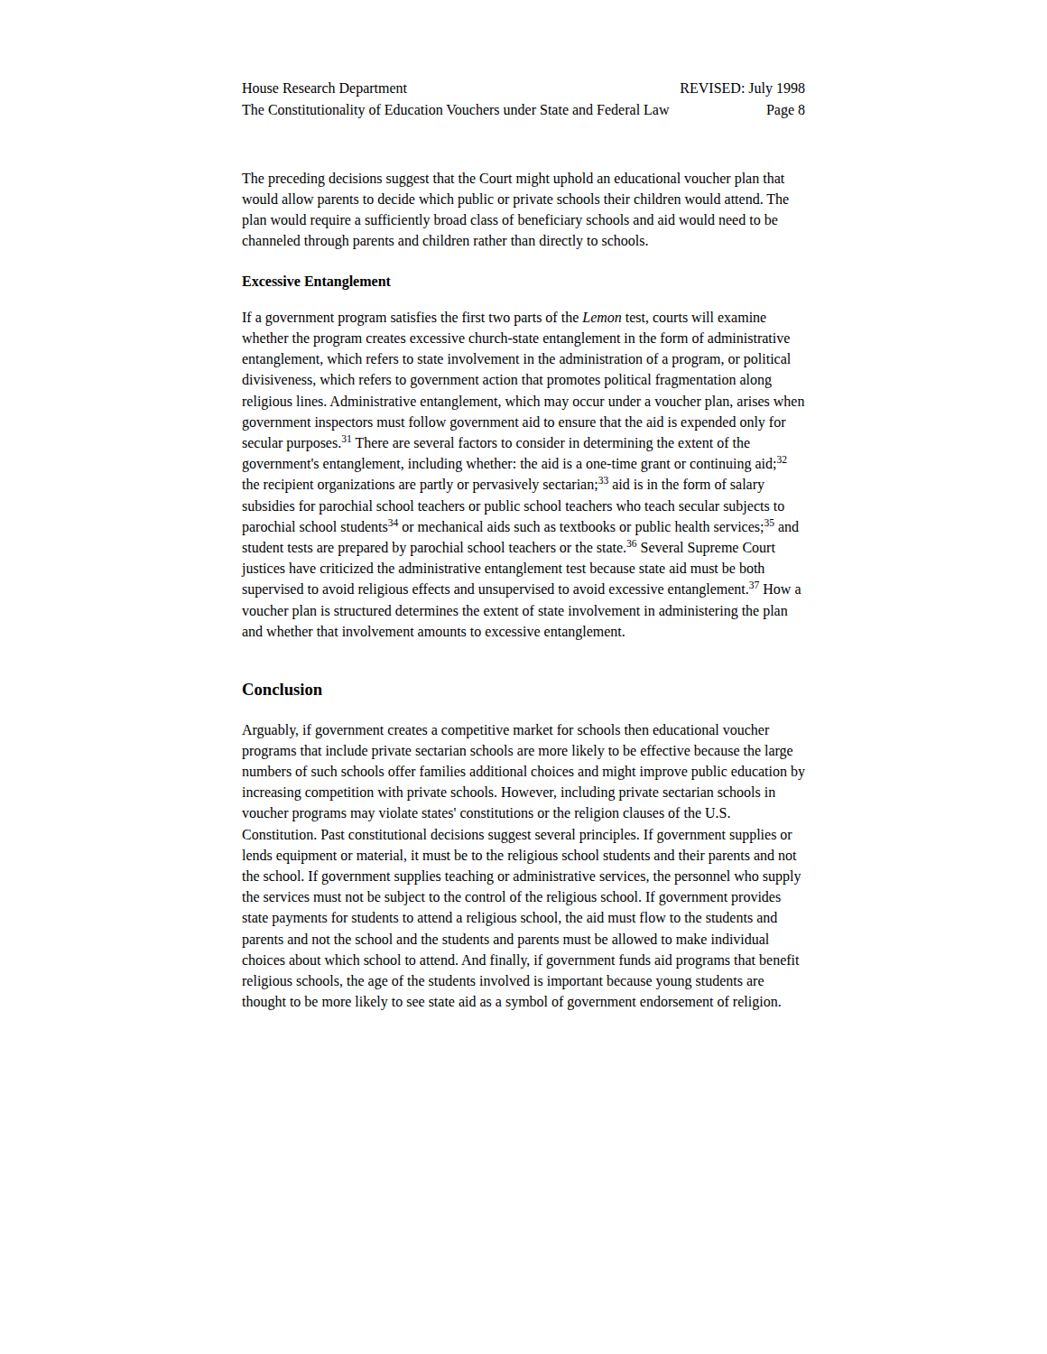House Research Department
REVISED: July 1998
The Constitutionality of Education Vouchers under State and Federal Law
Page 8
The preceding decisions suggest that the Court might uphold an educational voucher plan that would allow parents to decide which public or private schools their children would attend. The plan would require a sufficiently broad class of beneficiary schools and aid would need to be channeled through parents and children rather than directly to schools.
Excessive Entanglement
If a government program satisfies the first two parts of the Lemon test, courts will examine whether the program creates excessive church-state entanglement in the form of administrative entanglement, which refers to state involvement in the administration of a program, or political divisiveness, which refers to government action that promotes political fragmentation along religious lines. Administrative entanglement, which may occur under a voucher plan, arises when government inspectors must follow government aid to ensure that the aid is expended only for secular purposes.31 There are several factors to consider in determining the extent of the government's entanglement, including whether: the aid is a one-time grant or continuing aid;32 the recipient organizations are partly or pervasively sectarian;33 aid is in the form of salary subsidies for parochial school teachers or public school teachers who teach secular subjects to parochial school students34 or mechanical aids such as textbooks or public health services;35 and student tests are prepared by parochial school teachers or the state.36 Several Supreme Court justices have criticized the administrative entanglement test because state aid must be both supervised to avoid religious effects and unsupervised to avoid excessive entanglement.37 How a voucher plan is structured determines the extent of state involvement in administering the plan and whether that involvement amounts to excessive entanglement.
Conclusion
Arguably, if government creates a competitive market for schools then educational voucher programs that include private sectarian schools are more likely to be effective because the large numbers of such schools offer families additional choices and might improve public education by increasing competition with private schools. However, including private sectarian schools in voucher programs may violate states' constitutions or the religion clauses of the U.S. Constitution. Past constitutional decisions suggest several principles. If government supplies or lends equipment or material, it must be to the religious school students and their parents and not the school. If government supplies teaching or administrative services, the personnel who supply the services must not be subject to the control of the religious school. If government provides state payments for students to attend a religious school, the aid must flow to the students and parents and not the school and the students and parents must be allowed to make individual choices about which school to attend. And finally, if government funds aid programs that benefit religious schools, the age of the students involved is important because young students are thought to be more likely to see state aid as a symbol of government endorsement of religion.